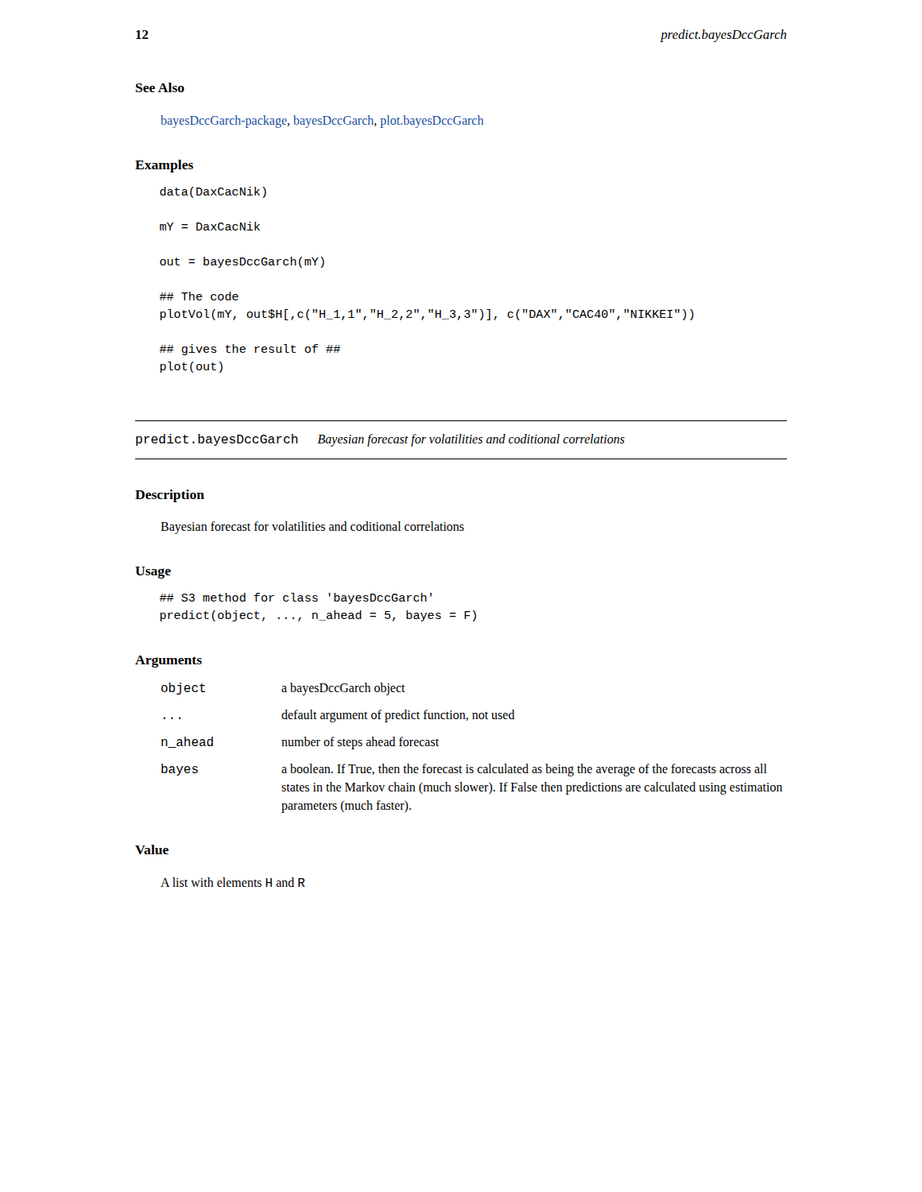12 predict.bayesDccGarch
See Also
bayesDccGarch-package, bayesDccGarch, plot.bayesDccGarch
Examples
data(DaxCacNik)

mY = DaxCacNik

out = bayesDccGarch(mY)

## The code
plotVol(mY, out$H[,c("H_1,1","H_2,2","H_3,3")], c("DAX","CAC40","NIKKEI"))

## gives the result of ##
plot(out)
predict.bayesDccGarch Bayesian forecast for volatilities and coditional correlations
Description
Bayesian forecast for volatilities and coditional correlations
Usage
## S3 method for class 'bayesDccGarch'
predict(object, ..., n_ahead = 5, bayes = F)
Arguments
object
a bayesDccGarch object
...
default argument of predict function, not used
n_ahead
number of steps ahead forecast
bayes
a boolean. If True, then the forecast is calculated as being the average of the forecasts across all states in the Markov chain (much slower). If False then predictions are calculated using estimation parameters (much faster).
Value
A list with elements H and R